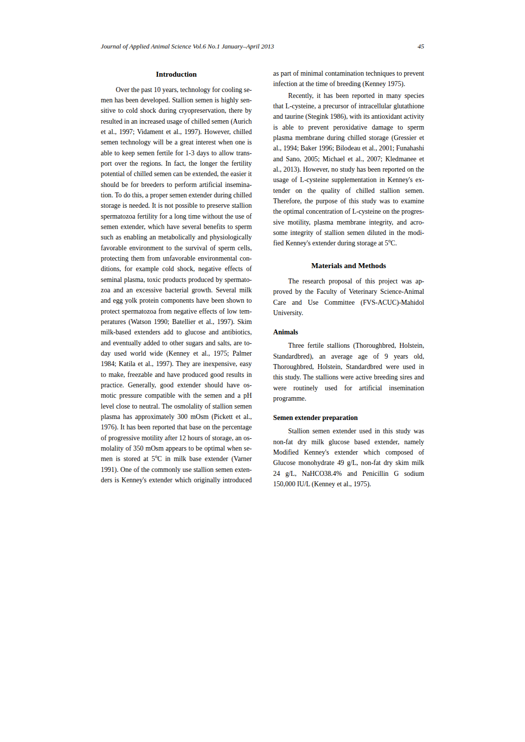Journal of Applied Animal Science Vol.6 No.1 January–April 2013 45
Introduction
Over the past 10 years, technology for cooling semen has been developed. Stallion semen is highly sensitive to cold shock during cryopreservation, there by resulted in an increased usage of chilled semen (Aurich et al., 1997; Vidament et al., 1997). However, chilled semen technology will be a great interest when one is able to keep semen fertile for 1-3 days to allow transport over the regions. In fact, the longer the fertility potential of chilled semen can be extended, the easier it should be for breeders to perform artificial insemination. To do this, a proper semen extender during chilled storage is needed. It is not possible to preserve stallion spermatozoa fertility for a long time without the use of semen extender, which have several benefits to sperm such as enabling an metabolically and physiologically favorable environment to the survival of sperm cells, protecting them from unfavorable environmental conditions, for example cold shock, negative effects of seminal plasma, toxic products produced by spermatozoa and an excessive bacterial growth. Several milk and egg yolk protein components have been shown to protect spermatozoa from negative effects of low temperatures (Watson 1990; Batellier et al., 1997). Skim milk-based extenders add to glucose and antibiotics, and eventually added to other sugars and salts, are today used world wide (Kenney et al., 1975; Palmer 1984; Katila et al., 1997). They are inexpensive, easy to make, freezable and have produced good results in practice. Generally, good extender should have osmotic pressure compatible with the semen and a pH level close to neutral. The osmolality of stallion semen plasma has approximately 300 mOsm (Pickett et al., 1976). It has been reported that base on the percentage of progressive motility after 12 hours of storage, an osmolality of 350 mOsm appears to be optimal when semen is stored at 5oC in milk base extender (Varner 1991). One of the commonly use stallion semen extenders is Kenney's extender which originally introduced as part of minimal contamination techniques to prevent infection at the time of breeding (Kenney 1975).
Recently, it has been reported in many species that L-cysteine, a precursor of intracellular glutathione and taurine (Stegink 1986), with its antioxidant activity is able to prevent peroxidative damage to sperm plasma membrane during chilled storage (Gressier et al., 1994; Baker 1996; Bilodeau et al., 2001; Funahashi and Sano, 2005; Michael et al., 2007; Kledmanee et al., 2013). However, no study has been reported on the usage of L-cysteine supplementation in Kenney's extender on the quality of chilled stallion semen. Therefore, the purpose of this study was to examine the optimal concentration of L-cysteine on the progressive motility, plasma membrane integrity, and acrosome integrity of stallion semen diluted in the modified Kenney's extender during storage at 5oC.
Materials and Methods
The research proposal of this project was approved by the Faculty of Veterinary Science-Animal Care and Use Committee (FVS-ACUC)-Mahidol University.
Animals
Three fertile stallions (Thoroughbred, Holstein, Standardbred), an average age of 9 years old, Thoroughbred, Holstein, Standardbred were used in this study. The stallions were active breeding sires and were routinely used for artificial insemination programme.
Semen extender preparation
Stallion semen extender used in this study was non-fat dry milk glucose based extender, namely Modified Kenney's extender which composed of Glucose monohydrate 49 g/L, non-fat dry skim milk 24 g/L, NaHCO38.4% and Penicillin G sodium 150,000 IU/L (Kenney et al., 1975).